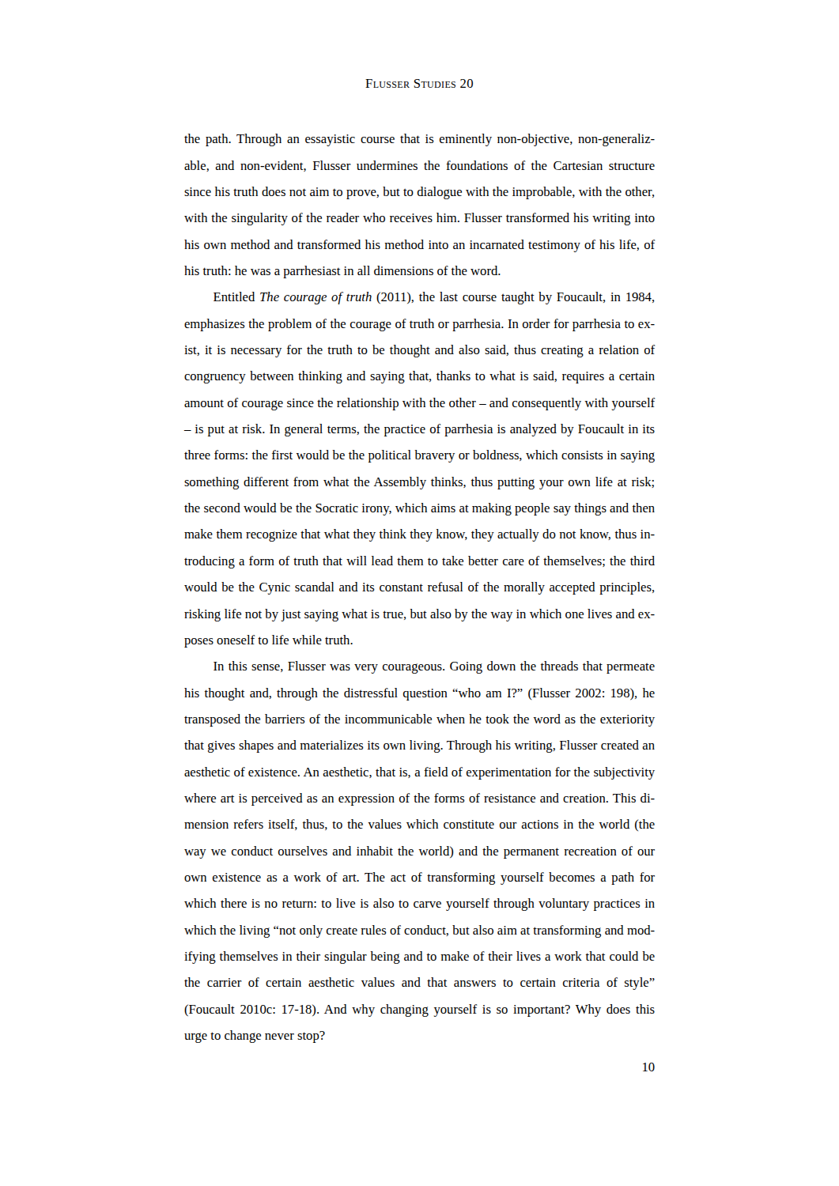Flusser Studies 20
the path. Through an essayistic course that is eminently non-objective, non-generalizable, and non-evident, Flusser undermines the foundations of the Cartesian structure since his truth does not aim to prove, but to dialogue with the improbable, with the other, with the singularity of the reader who receives him. Flusser transformed his writing into his own method and transformed his method into an incarnated testimony of his life, of his truth: he was a parrhesiast in all dimensions of the word.
Entitled The courage of truth (2011), the last course taught by Foucault, in 1984, emphasizes the problem of the courage of truth or parrhesia. In order for parrhesia to exist, it is necessary for the truth to be thought and also said, thus creating a relation of congruency between thinking and saying that, thanks to what is said, requires a certain amount of courage since the relationship with the other – and consequently with yourself – is put at risk. In general terms, the practice of parrhesia is analyzed by Foucault in its three forms: the first would be the political bravery or boldness, which consists in saying something different from what the Assembly thinks, thus putting your own life at risk; the second would be the Socratic irony, which aims at making people say things and then make them recognize that what they think they know, they actually do not know, thus introducing a form of truth that will lead them to take better care of themselves; the third would be the Cynic scandal and its constant refusal of the morally accepted principles, risking life not by just saying what is true, but also by the way in which one lives and exposes oneself to life while truth.
In this sense, Flusser was very courageous. Going down the threads that permeate his thought and, through the distressful question “who am I?” (Flusser 2002: 198), he transposed the barriers of the incommunicable when he took the word as the exteriority that gives shapes and materializes its own living. Through his writing, Flusser created an aesthetic of existence. An aesthetic, that is, a field of experimentation for the subjectivity where art is perceived as an expression of the forms of resistance and creation. This dimension refers itself, thus, to the values which constitute our actions in the world (the way we conduct ourselves and inhabit the world) and the permanent recreation of our own existence as a work of art. The act of transforming yourself becomes a path for which there is no return: to live is also to carve yourself through voluntary practices in which the living “not only create rules of conduct, but also aim at transforming and modifying themselves in their singular being and to make of their lives a work that could be the carrier of certain aesthetic values and that answers to certain criteria of style” (Foucault 2010c: 17-18). And why changing yourself is so important? Why does this urge to change never stop?
10